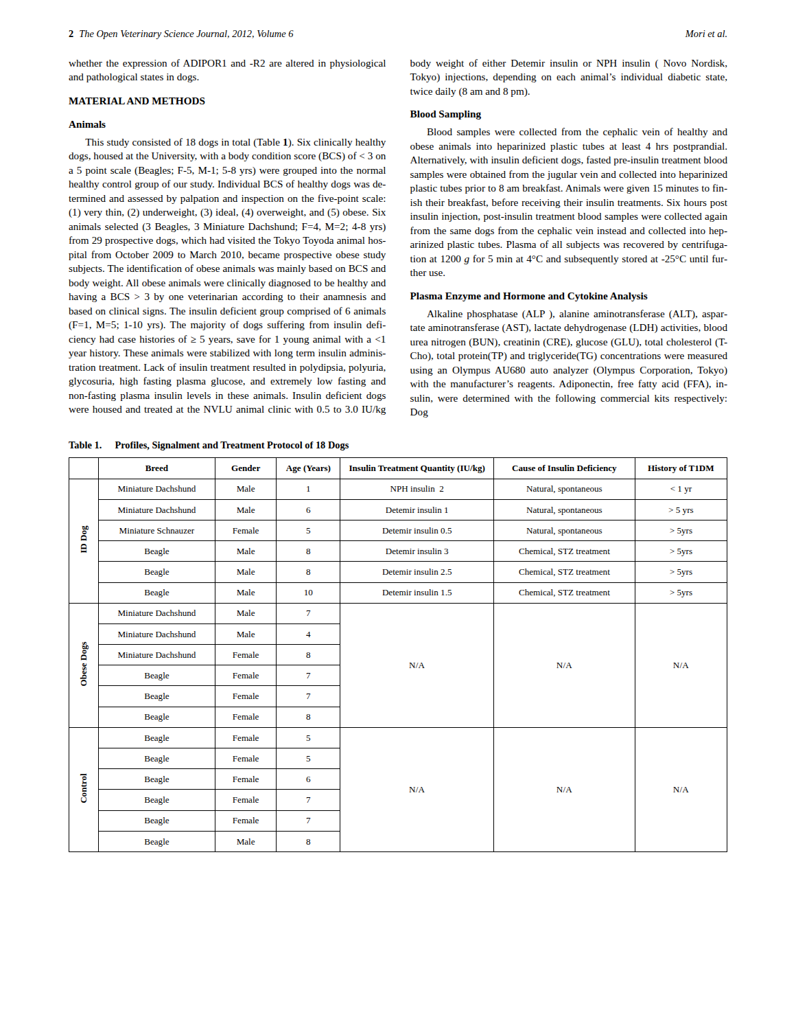2 The Open Veterinary Science Journal, 2012, Volume 6
Mori et al.
whether the expression of ADIPOR1 and -R2 are altered in physiological and pathological states in dogs.
MATERIAL AND METHODS
Animals
This study consisted of 18 dogs in total (Table 1). Six clinically healthy dogs, housed at the University, with a body condition score (BCS) of < 3 on a 5 point scale (Beagles; F-5, M-1; 5-8 yrs) were grouped into the normal healthy control group of our study. Individual BCS of healthy dogs was determined and assessed by palpation and inspection on the five-point scale: (1) very thin, (2) underweight, (3) ideal, (4) overweight, and (5) obese. Six animals selected (3 Beagles, 3 Miniature Dachshund; F=4, M=2; 4-8 yrs) from 29 prospective dogs, which had visited the Tokyo Toyoda animal hospital from October 2009 to March 2010, became prospective obese study subjects. The identification of obese animals was mainly based on BCS and body weight. All obese animals were clinically diagnosed to be healthy and having a BCS > 3 by one veterinarian according to their anamnesis and based on clinical signs. The insulin deficient group comprised of 6 animals (F=1, M=5; 1-10 yrs). The majority of dogs suffering from insulin deficiency had case histories of ≥ 5 years, save for 1 young animal with a <1 year history. These animals were stabilized with long term insulin administration treatment. Lack of insulin treatment resulted in polydipsia, polyuria, glycosuria, high fasting plasma glucose, and extremely low fasting and non-fasting plasma insulin levels in these animals. Insulin deficient dogs were housed and treated at the NVLU animal clinic with 0.5 to 3.0 IU/kg body weight of either Detemir insulin or NPH insulin ( Novo Nordisk, Tokyo) injections, depending on each animal’s individual diabetic state, twice daily (8 am and 8 pm).
Blood Sampling
Blood samples were collected from the cephalic vein of healthy and obese animals into heparinized plastic tubes at least 4 hrs postprandial. Alternatively, with insulin deficient dogs, fasted pre-insulin treatment blood samples were obtained from the jugular vein and collected into heparinized plastic tubes prior to 8 am breakfast. Animals were given 15 minutes to finish their breakfast, before receiving their insulin treatments. Six hours post insulin injection, post-insulin treatment blood samples were collected again from the same dogs from the cephalic vein instead and collected into heparinized plastic tubes. Plasma of all subjects was recovered by centrifugation at 1200 g for 5 min at 4°C and subsequently stored at -25°C until further use.
Plasma Enzyme and Hormone and Cytokine Analysis
Alkaline phosphatase (ALP ), alanine aminotransferase (ALT), aspartate aminotransferase (AST), lactate dehydrogenase (LDH) activities, blood urea nitrogen (BUN), creatinin (CRE), glucose (GLU), total cholesterol (T-Cho), total protein(TP) and triglyceride(TG) concentrations were measured using an Olympus AU680 auto analyzer (Olympus Corporation, Tokyo) with the manufacturer’s reagents. Adiponectin, free fatty acid (FFA), insulin, were determined with the following commercial kits respectively: Dog
Table 1. Profiles, Signalment and Treatment Protocol of 18 Dogs
| | Breed | Gender | Age (Years) | Insulin Treatment Quantity (IU/kg) | Cause of Insulin Deficiency | History of T1DM |
| --- | --- | --- | --- | --- | --- | --- |
| ID Dog | Miniature Dachshund | Male | 1 | NPH insulin 2 | Natural, spontaneous | < 1 yr |
| Miniature Dachshund | Male | 6 | Detemir insulin 1 | Natural, spontaneous | > 5 yrs |
| Miniature Schnauzer | Female | 5 | Detemir insulin 0.5 | Natural, spontaneous | > 5yrs |
| Beagle | Male | 8 | Detemir insulin 3 | Chemical, STZ treatment | > 5yrs |
| Beagle | Male | 8 | Detemir insulin 2.5 | Chemical, STZ treatment | > 5yrs |
| Beagle | Male | 10 | Detemir insulin 1.5 | Chemical, STZ treatment | > 5yrs |
| Obese Dogs | Miniature Dachshund | Male | 7 | N/A | N/A | N/A |
| Miniature Dachshund | Male | 4 |
| Miniature Dachshund | Female | 8 |
| Beagle | Female | 7 |
| Beagle | Female | 7 |
| Beagle | Female | 8 |
| Control | Beagle | Female | 5 | N/A | N/A | N/A |
| Beagle | Female | 5 |
| Beagle | Female | 6 |
| Beagle | Female | 7 |
| Beagle | Female | 7 |
| Beagle | Male | 8 |